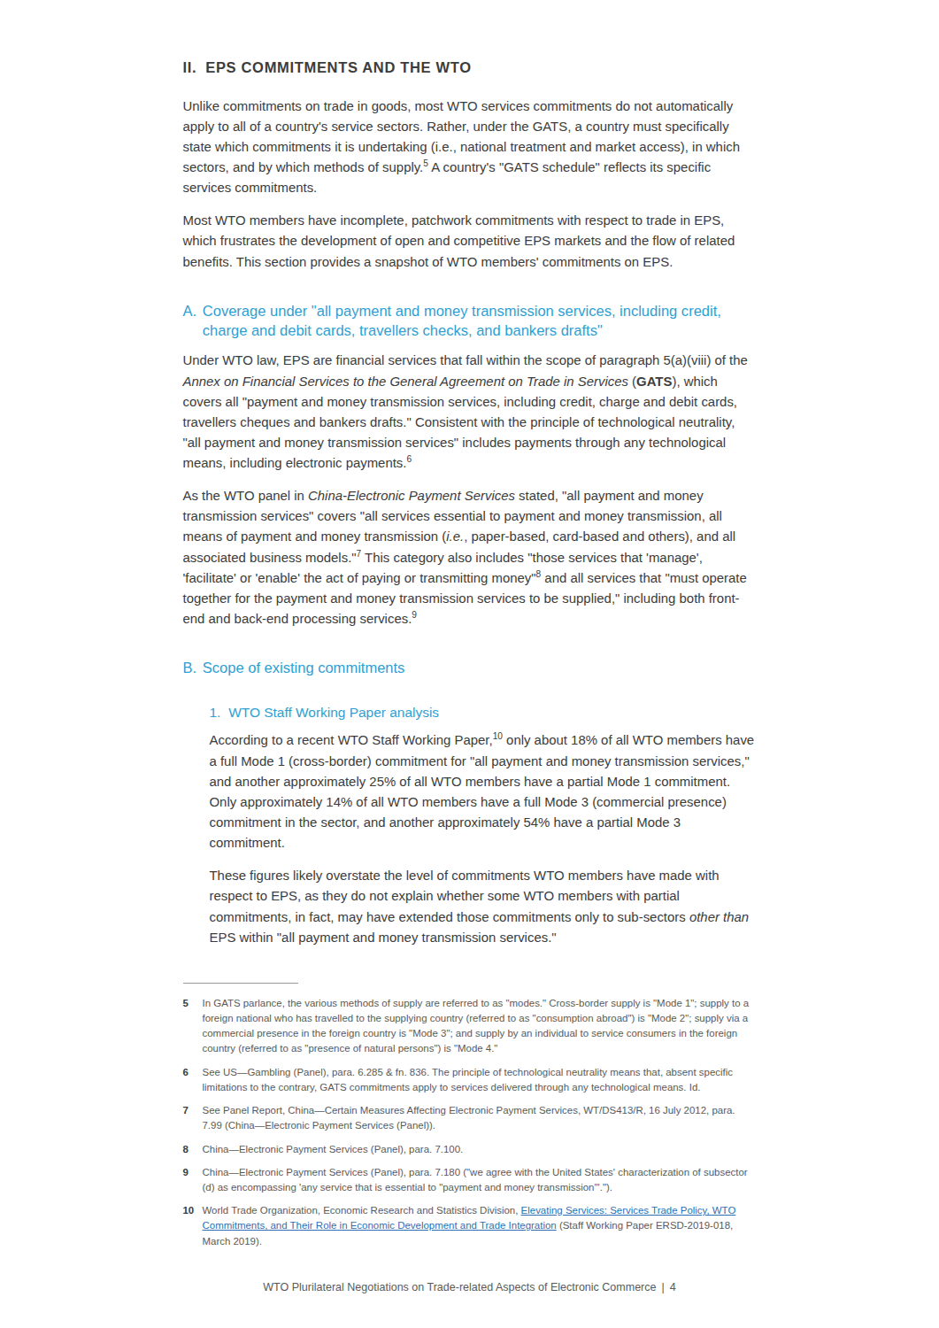II. EPS COMMITMENTS AND THE WTO
Unlike commitments on trade in goods, most WTO services commitments do not automatically apply to all of a country's service sectors. Rather, under the GATS, a country must specifically state which commitments it is undertaking (i.e., national treatment and market access), in which sectors, and by which methods of supply.5 A country's "GATS schedule" reflects its specific services commitments.
Most WTO members have incomplete, patchwork commitments with respect to trade in EPS, which frustrates the development of open and competitive EPS markets and the flow of related benefits. This section provides a snapshot of WTO members' commitments on EPS.
A. Coverage under "all payment and money transmission services, including credit,charge and debit cards, travellers checks, and bankers drafts"
Under WTO law, EPS are financial services that fall within the scope of paragraph 5(a)(viii) of the Annex on Financial Services to the General Agreement on Trade in Services (GATS), which covers all "payment and money transmission services, including credit, charge and debit cards, travellers cheques and bankers drafts." Consistent with the principle of technological neutrality, "all payment and money transmission services" includes payments through any technological means, including electronic payments.6
As the WTO panel in China-Electronic Payment Services stated, "all payment and money transmission services" covers "all services essential to payment and money transmission, all means of payment and money transmission (i.e., paper-based, card-based and others), and all associated business models."7 This category also includes "those services that 'manage', 'facilitate' or 'enable' the act of paying or transmitting money"8 and all services that "must operate together for the payment and money transmission services to be supplied," including both front-end and back-end processing services.9
B. Scope of existing commitments
1. WTO Staff Working Paper analysis
According to a recent WTO Staff Working Paper,10 only about 18% of all WTO members have a full Mode 1 (cross-border) commitment for "all payment and money transmission services," and another approximately 25% of all WTO members have a partial Mode 1 commitment. Only approximately 14% of all WTO members have a full Mode 3 (commercial presence) commitment in the sector, and another approximately 54% have a partial Mode 3 commitment.
These figures likely overstate the level of commitments WTO members have made with respect to EPS, as they do not explain whether some WTO members with partial commitments, in fact, may have extended those commitments only to sub-sectors other than EPS within "all payment and money transmission services."
5
In GATS parlance, the various methods of supply are referred to as "modes." Cross-border supply is "Mode 1"; supply to a foreign national who has travelled to the supplying country (referred to as "consumption abroad") is "Mode 2"; supply via a commercial presence in the foreign country is "Mode 3"; and supply by an individual to service consumers in the foreign country (referred to as "presence of natural persons") is "Mode 4."
6
See US—Gambling (Panel), para. 6.285 & fn. 836. The principle of technological neutrality means that, absent specific limitations to the contrary, GATS commitments apply to services delivered through any technological means. Id.
7
See Panel Report, China—Certain Measures Affecting Electronic Payment Services, WT/DS413/R, 16 July 2012, para. 7.99 (China—Electronic Payment Services (Panel)).
8
China—Electronic Payment Services (Panel), para. 7.100.
9
China—Electronic Payment Services (Panel), para. 7.180 ("we agree with the United States' characterization of subsector (d) as encompassing 'any service that is essential to "payment and money transmission"'.").
10
World Trade Organization, Economic Research and Statistics Division, Elevating Services: Services Trade Policy, WTO Commitments, and Their Role in Economic Development and Trade Integration (Staff Working Paper ERSD-2019-018, March 2019).
WTO Plurilateral Negotiations on Trade-related Aspects of Electronic Commerce|4